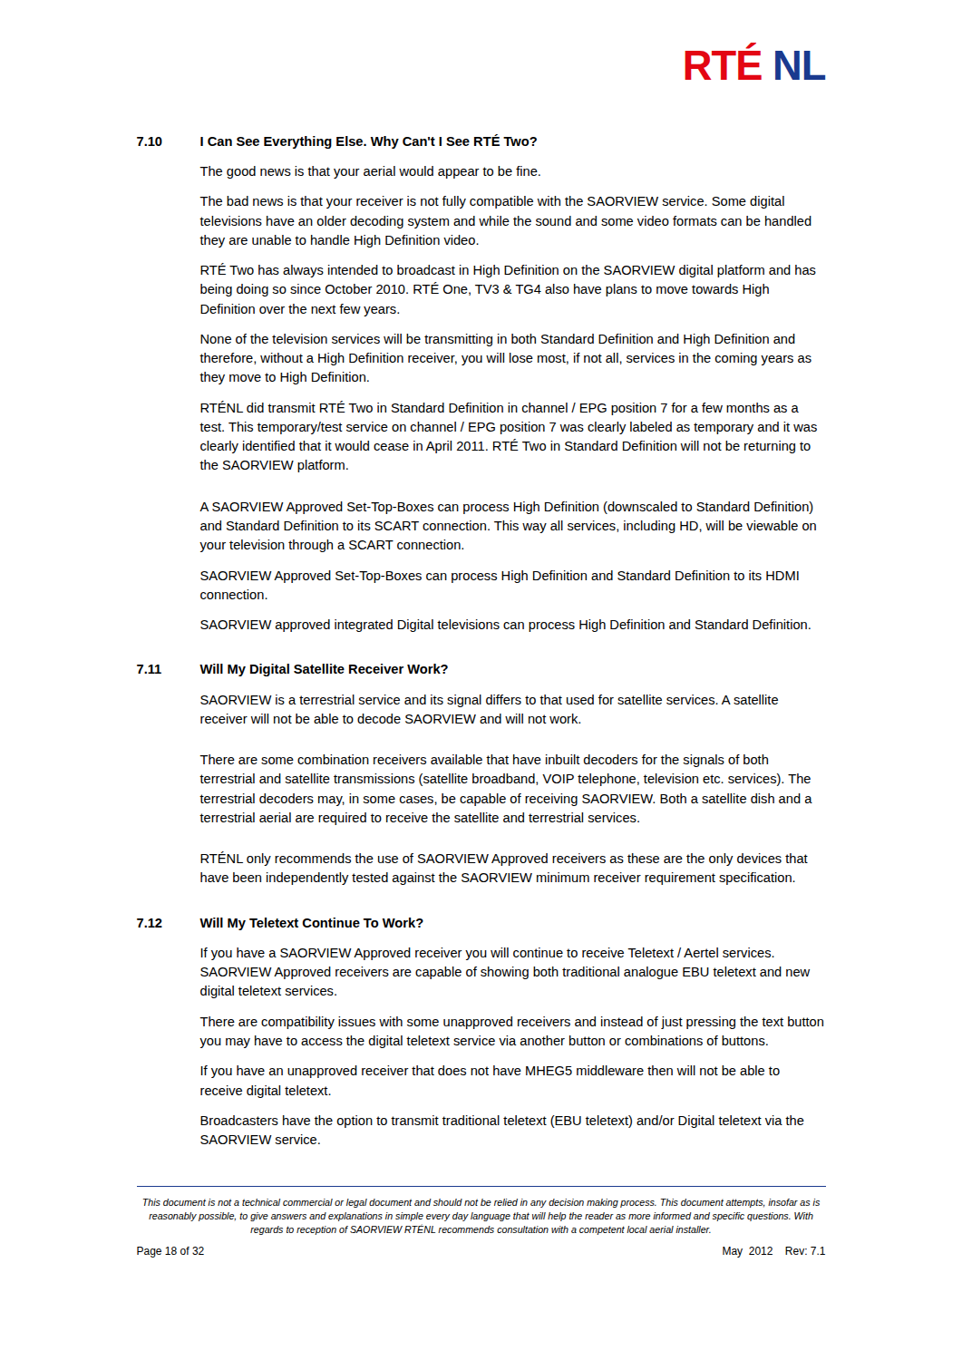RTÉ NL
7.10 I Can See Everything Else. Why Can't I See RTÉ Two?
The good news is that your aerial would appear to be fine.
The bad news is that your receiver is not fully compatible with the SAORVIEW service. Some digital televisions have an older decoding system and while the sound and some video formats can be handled they are unable to handle High Definition video.
RTÉ Two has always intended to broadcast in High Definition on the SAORVIEW digital platform and has being doing so since October 2010. RTÉ One, TV3 & TG4 also have plans to move towards High Definition over the next few years.
None of the television services will be transmitting in both Standard Definition and High Definition and therefore, without a High Definition receiver, you will lose most, if not all, services in the coming years as they move to High Definition.
RTÉNL did transmit RTÉ Two in Standard Definition in channel / EPG position 7 for a few months as a test. This temporary/test service on channel / EPG position 7 was clearly labeled as temporary and it was clearly identified that it would cease in April 2011. RTÉ Two in Standard Definition will not be returning to the SAORVIEW platform.
A SAORVIEW Approved Set-Top-Boxes can process High Definition (downscaled to Standard Definition) and Standard Definition to its SCART connection. This way all services, including HD, will be viewable on your television through a SCART connection.
SAORVIEW Approved Set-Top-Boxes can process High Definition and Standard Definition to its HDMI connection.
SAORVIEW approved integrated Digital televisions can process High Definition and Standard Definition.
7.11 Will My Digital Satellite Receiver Work?
SAORVIEW is a terrestrial service and its signal differs to that used for satellite services. A satellite receiver will not be able to decode SAORVIEW and will not work.
There are some combination receivers available that have inbuilt decoders for the signals of both terrestrial and satellite transmissions (satellite broadband, VOIP telephone, television etc. services). The terrestrial decoders may, in some cases, be capable of receiving SAORVIEW. Both a satellite dish and a terrestrial aerial are required to receive the satellite and terrestrial services.
RTÉNL only recommends the use of SAORVIEW Approved receivers as these are the only devices that have been independently tested against the SAORVIEW minimum receiver requirement specification.
7.12 Will My Teletext Continue To Work?
If you have a SAORVIEW Approved receiver you will continue to receive Teletext / Aertel services. SAORVIEW Approved receivers are capable of showing both traditional analogue EBU teletext and new digital teletext services.
There are compatibility issues with some unapproved receivers and instead of just pressing the text button you may have to access the digital teletext service via another button or combinations of buttons.
If you have an unapproved receiver that does not have MHEG5 middleware then will not be able to receive digital teletext.
Broadcasters have the option to transmit traditional teletext (EBU teletext) and/or Digital teletext via the SAORVIEW service.
This document is not a technical commercial or legal document and should not be relied in any decision making process. This document attempts, insofar as is reasonably possible, to give answers and explanations in simple every day language that will help the reader as more informed and specific questions. With regards to reception of SAORVIEW RTÉNL recommends consultation with a competent local aerial installer.
Page 18 of 32 May 2012 Rev: 7.1